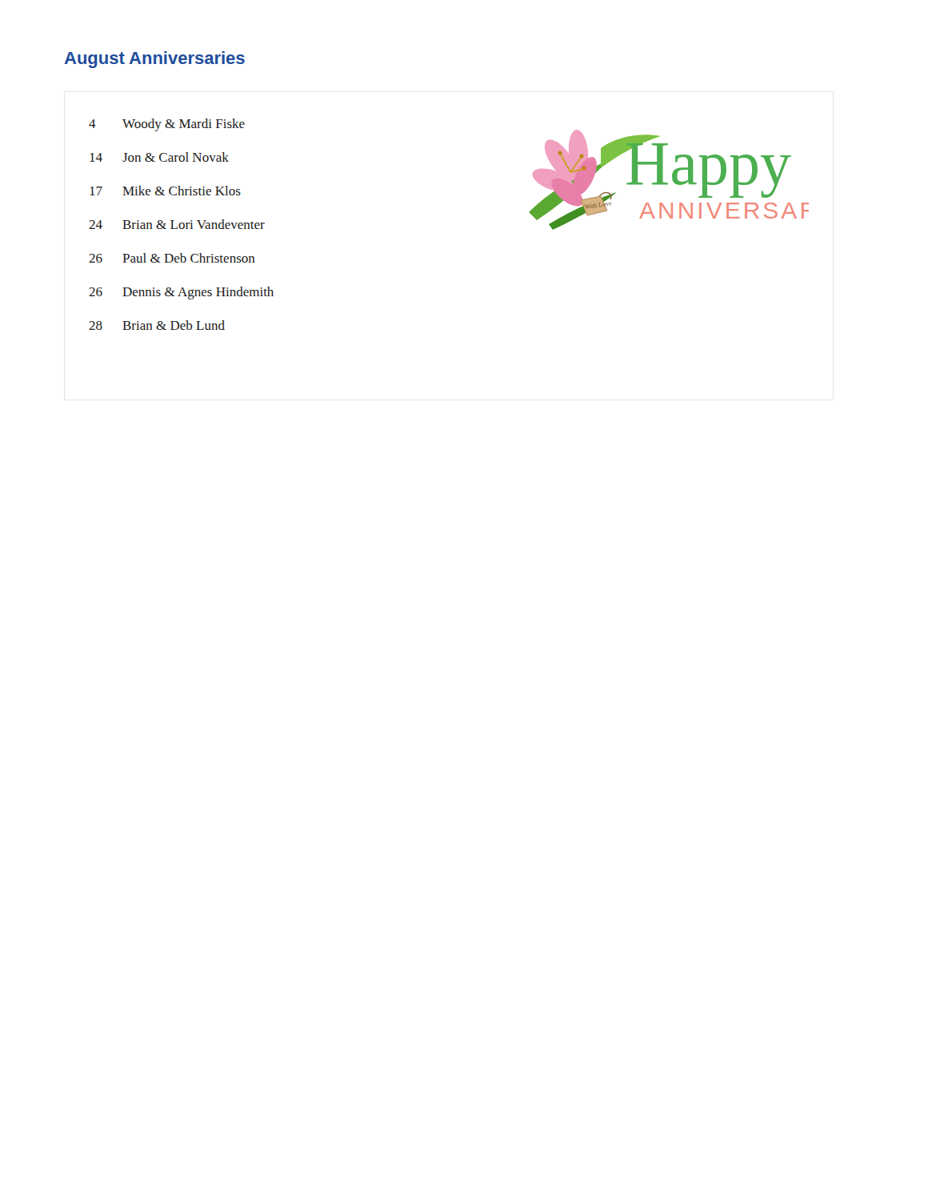August Anniversaries
4 Woody & Mardi Fiske
14 Jon & Carol Novak
17 Mike & Christie Klos
24 Brian & Lori Vandeventer
26 Paul & Deb Christenson
26 Dennis & Agnes Hindemith
28 Brian & Deb Lund
Happy Anniversary With Love Happy ANNIVERSARY